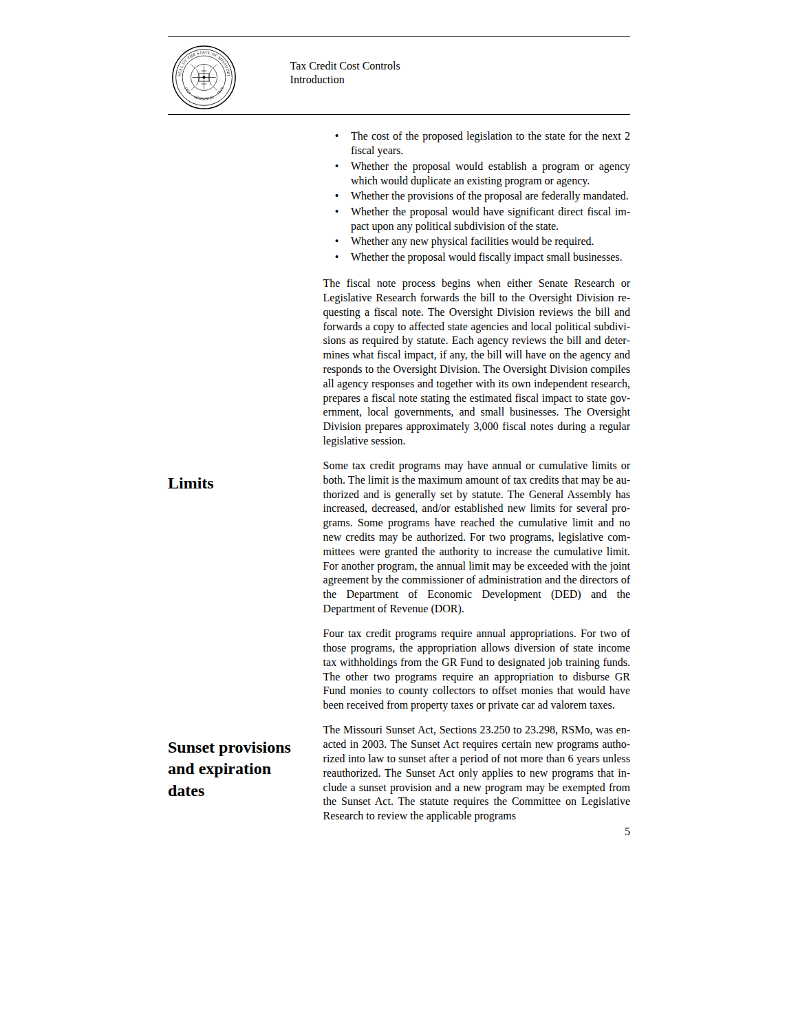SEAL OF THE STATE OF MISSOURI 1820 · MISSOURI · 1820
Tax Credit Cost Controls
Introduction
The cost of the proposed legislation to the state for the next 2 fiscal years.
Whether the proposal would establish a program or agency which would duplicate an existing program or agency.
Whether the provisions of the proposal are federally mandated.
Whether the proposal would have significant direct fiscal impact upon any political subdivision of the state.
Whether any new physical facilities would be required.
Whether the proposal would fiscally impact small businesses.
The fiscal note process begins when either Senate Research or Legislative Research forwards the bill to the Oversight Division requesting a fiscal note. The Oversight Division reviews the bill and forwards a copy to affected state agencies and local political subdivisions as required by statute. Each agency reviews the bill and determines what fiscal impact, if any, the bill will have on the agency and responds to the Oversight Division. The Oversight Division compiles all agency responses and together with its own independent research, prepares a fiscal note stating the estimated fiscal impact to state government, local governments, and small businesses. The Oversight Division prepares approximately 3,000 fiscal notes during a regular legislative session.
Limits
Some tax credit programs may have annual or cumulative limits or both. The limit is the maximum amount of tax credits that may be authorized and is generally set by statute. The General Assembly has increased, decreased, and/or established new limits for several programs. Some programs have reached the cumulative limit and no new credits may be authorized. For two programs, legislative committees were granted the authority to increase the cumulative limit. For another program, the annual limit may be exceeded with the joint agreement by the commissioner of administration and the directors of the Department of Economic Development (DED) and the Department of Revenue (DOR).
Four tax credit programs require annual appropriations. For two of those programs, the appropriation allows diversion of state income tax withholdings from the GR Fund to designated job training funds. The other two programs require an appropriation to disburse GR Fund monies to county collectors to offset monies that would have been received from property taxes or private car ad valorem taxes.
Sunset provisions
and expiration dates
The Missouri Sunset Act, Sections 23.250 to 23.298, RSMo, was enacted in 2003. The Sunset Act requires certain new programs authorized into law to sunset after a period of not more than 6 years unless reauthorized. The Sunset Act only applies to new programs that include a sunset provision and a new program may be exempted from the Sunset Act. The statute requires the Committee on Legislative Research to review the applicable programs
5